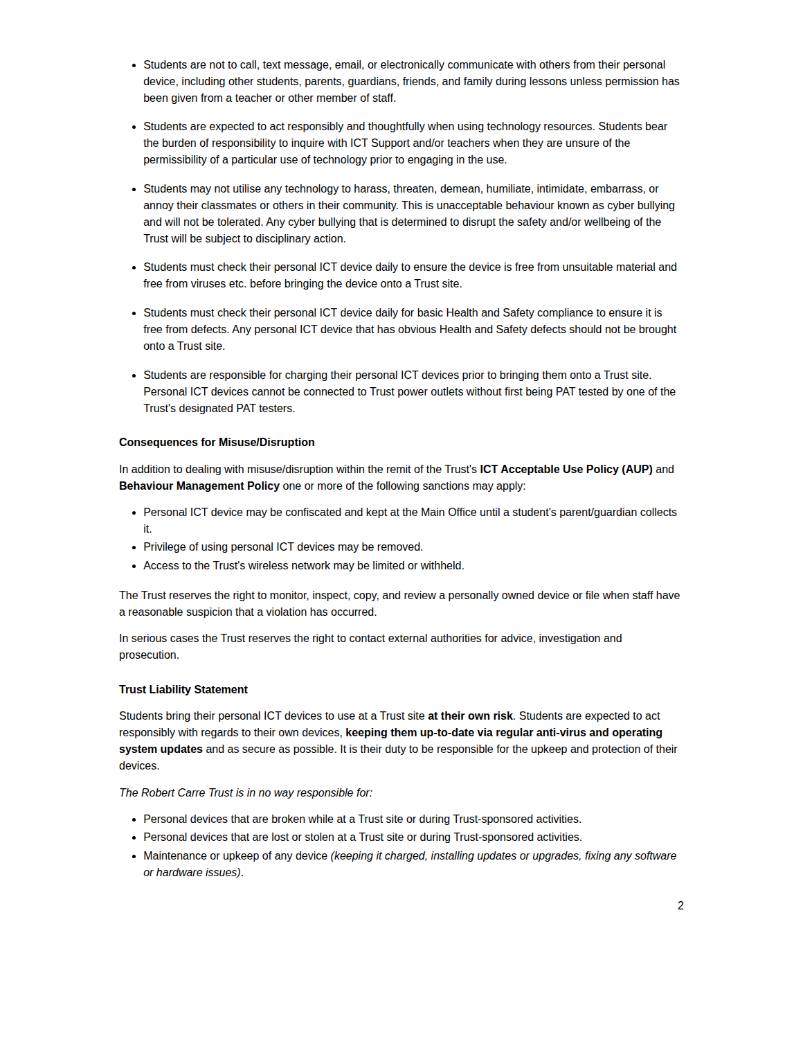Students are not to call, text message, email, or electronically communicate with others from their personal device, including other students, parents, guardians, friends, and family during lessons unless permission has been given from a teacher or other member of staff.
Students are expected to act responsibly and thoughtfully when using technology resources. Students bear the burden of responsibility to inquire with ICT Support and/or teachers when they are unsure of the permissibility of a particular use of technology prior to engaging in the use.
Students may not utilise any technology to harass, threaten, demean, humiliate, intimidate, embarrass, or annoy their classmates or others in their community. This is unacceptable behaviour known as cyber bullying and will not be tolerated. Any cyber bullying that is determined to disrupt the safety and/or wellbeing of the Trust will be subject to disciplinary action.
Students must check their personal ICT device daily to ensure the device is free from unsuitable material and free from viruses etc. before bringing the device onto a Trust site.
Students must check their personal ICT device daily for basic Health and Safety compliance to ensure it is free from defects. Any personal ICT device that has obvious Health and Safety defects should not be brought onto a Trust site.
Students are responsible for charging their personal ICT devices prior to bringing them onto a Trust site. Personal ICT devices cannot be connected to Trust power outlets without first being PAT tested by one of the Trust's designated PAT testers.
Consequences for Misuse/Disruption
In addition to dealing with misuse/disruption within the remit of the Trust's ICT Acceptable Use Policy (AUP) and Behaviour Management Policy one or more of the following sanctions may apply:
Personal ICT device may be confiscated and kept at the Main Office until a student's parent/guardian collects it.
Privilege of using personal ICT devices may be removed.
Access to the Trust's wireless network may be limited or withheld.
The Trust reserves the right to monitor, inspect, copy, and review a personally owned device or file when staff have a reasonable suspicion that a violation has occurred.
In serious cases the Trust reserves the right to contact external authorities for advice, investigation and prosecution.
Trust Liability Statement
Students bring their personal ICT devices to use at a Trust site at their own risk. Students are expected to act responsibly with regards to their own devices, keeping them up-to-date via regular anti-virus and operating system updates and as secure as possible. It is their duty to be responsible for the upkeep and protection of their devices.
The Robert Carre Trust is in no way responsible for:
Personal devices that are broken while at a Trust site or during Trust-sponsored activities.
Personal devices that are lost or stolen at a Trust site or during Trust-sponsored activities.
Maintenance or upkeep of any device (keeping it charged, installing updates or upgrades, fixing any software or hardware issues).
2